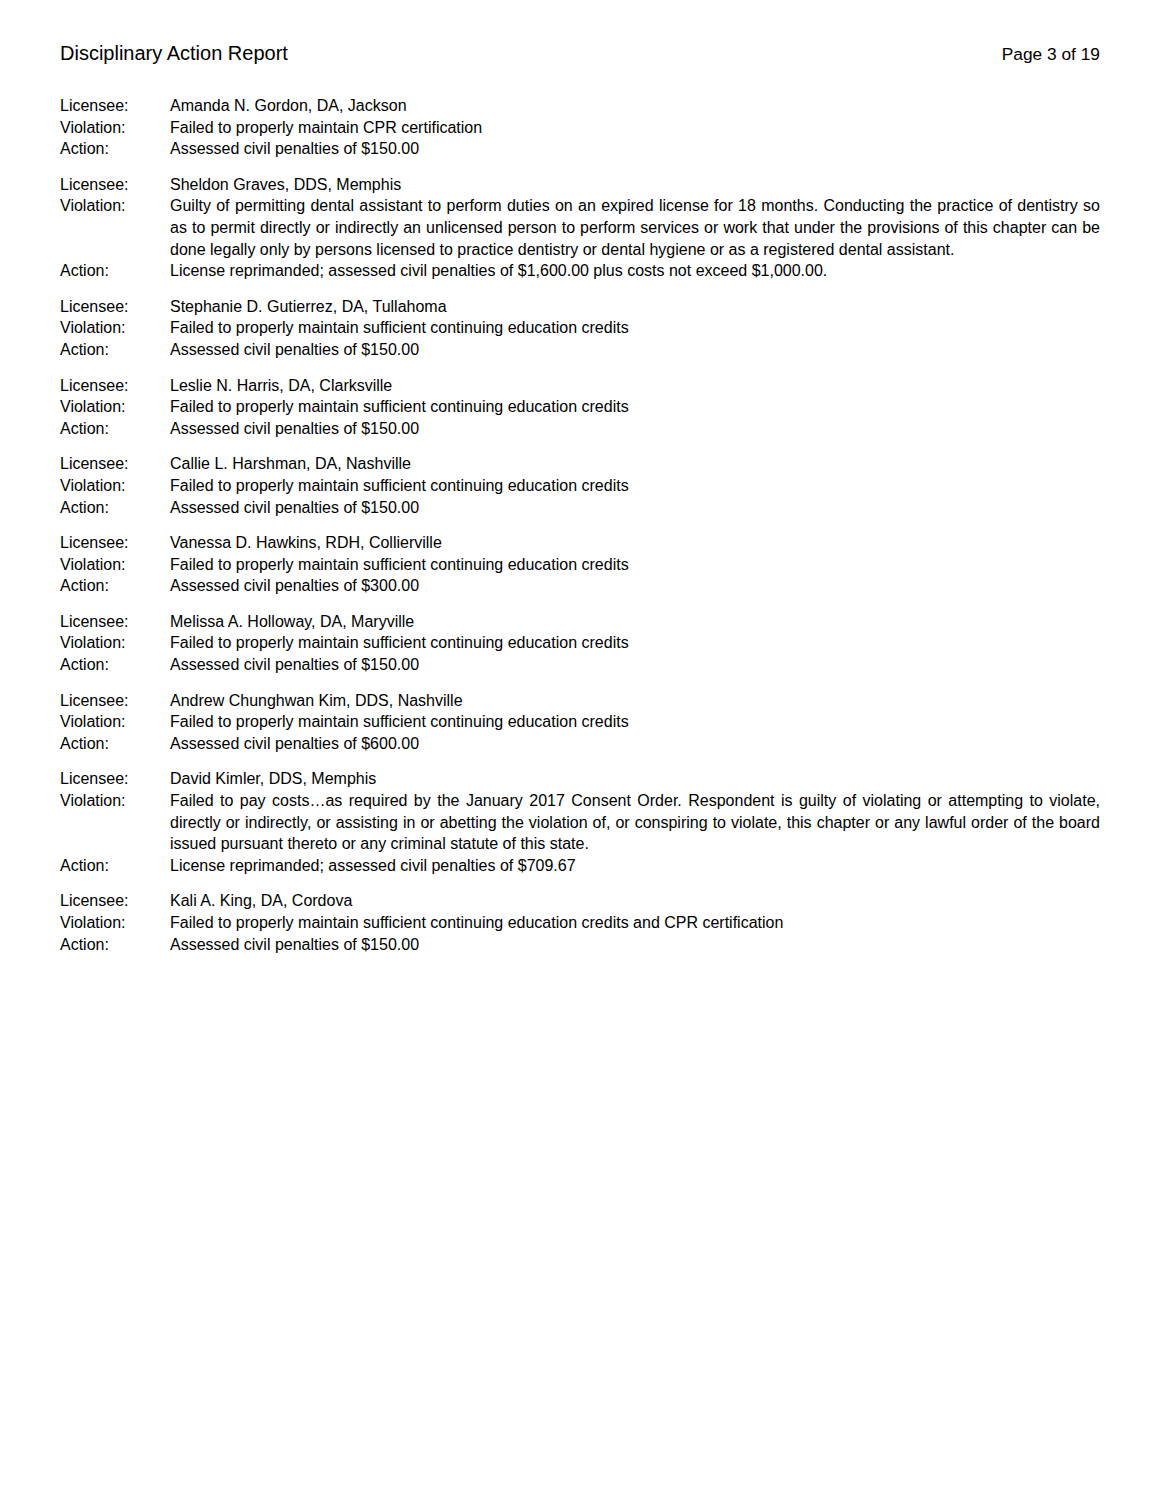Disciplinary Action Report Page 3 of 19
| Licensee: | Amanda N. Gordon, DA, Jackson |
| Violation: | Failed to properly maintain CPR certification |
| Action: | Assessed civil penalties of $150.00 |
| Licensee: | Sheldon Graves, DDS, Memphis |
| Violation: | Guilty of permitting dental assistant to perform duties on an expired license for 18 months. Conducting the practice of dentistry so as to permit directly or indirectly an unlicensed person to perform services or work that under the provisions of this chapter can be done legally only by persons licensed to practice dentistry or dental hygiene or as a registered dental assistant. |
| Action: | License reprimanded; assessed civil penalties of $1,600.00 plus costs not exceed $1,000.00. |
| Licensee: | Stephanie D. Gutierrez, DA, Tullahoma |
| Violation: | Failed to properly maintain sufficient continuing education credits |
| Action: | Assessed civil penalties of $150.00 |
| Licensee: | Leslie N. Harris, DA, Clarksville |
| Violation: | Failed to properly maintain sufficient continuing education credits |
| Action: | Assessed civil penalties of $150.00 |
| Licensee: | Callie L. Harshman, DA, Nashville |
| Violation: | Failed to properly maintain sufficient continuing education credits |
| Action: | Assessed civil penalties of $150.00 |
| Licensee: | Vanessa D. Hawkins, RDH, Collierville |
| Violation: | Failed to properly maintain sufficient continuing education credits |
| Action: | Assessed civil penalties of $300.00 |
| Licensee: | Melissa A. Holloway, DA, Maryville |
| Violation: | Failed to properly maintain sufficient continuing education credits |
| Action: | Assessed civil penalties of $150.00 |
| Licensee: | Andrew Chunghwan Kim, DDS, Nashville |
| Violation: | Failed to properly maintain sufficient continuing education credits |
| Action: | Assessed civil penalties of $600.00 |
| Licensee: | David Kimler, DDS, Memphis |
| Violation: | Failed to pay costs…as required by the January 2017 Consent Order. Respondent is guilty of violating or attempting to violate, directly or indirectly, or assisting in or abetting the violation of, or conspiring to violate, this chapter or any lawful order of the board issued pursuant thereto or any criminal statute of this state. |
| Action: | License reprimanded; assessed civil penalties of $709.67 |
| Licensee: | Kali A. King, DA, Cordova |
| Violation: | Failed to properly maintain sufficient continuing education credits and CPR certification |
| Action: | Assessed civil penalties of $150.00 |